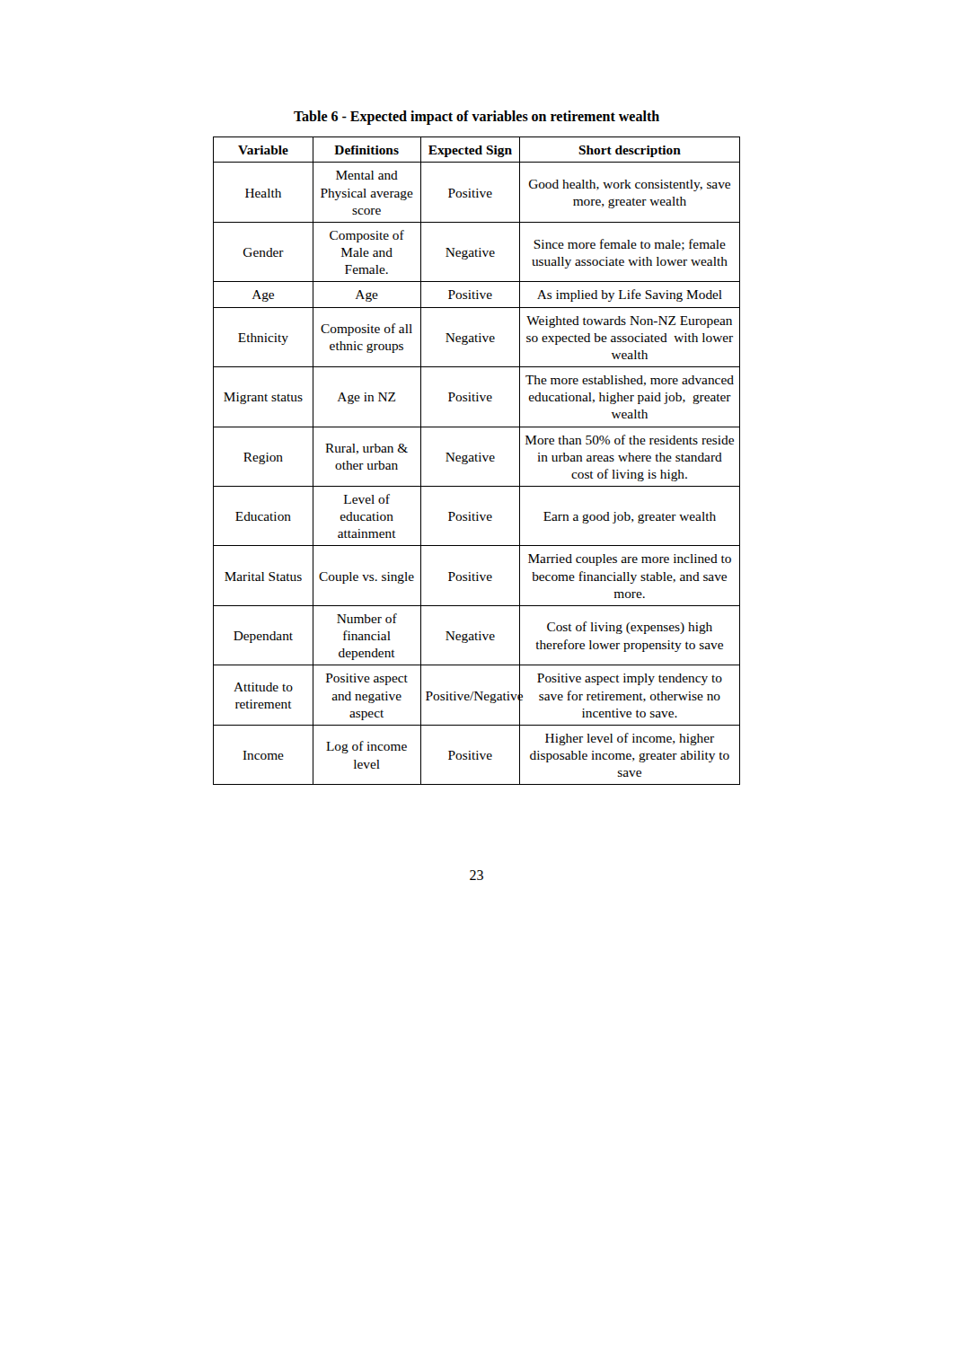Table 6 - Expected impact of variables on retirement wealth
| Variable | Definitions | Expected Sign | Short description |
| --- | --- | --- | --- |
| Health | Mental and Physical average score | Positive | Good health, work consistently, save more, greater wealth |
| Gender | Composite of Male and Female. | Negative | Since more female to male; female usually associate with lower wealth |
| Age | Age | Positive | As implied by Life Saving Model |
| Ethnicity | Composite of all ethnic groups | Negative | Weighted towards Non-NZ European so expected be associated with lower wealth |
| Migrant status | Age in NZ | Positive | The more established, more advanced educational, higher paid job, greater wealth |
| Region | Rural, urban & other urban | Negative | More than 50% of the residents reside in urban areas where the standard cost of living is high. |
| Education | Level of education attainment | Positive | Earn a good job, greater wealth |
| Marital Status | Couple vs. single | Positive | Married couples are more inclined to become financially stable, and save more. |
| Dependant | Number of financial dependent | Negative | Cost of living (expenses) high therefore lower propensity to save |
| Attitude to retirement | Positive aspect and negative aspect | Positive/Negative | Positive aspect imply tendency to save for retirement, otherwise no incentive to save. |
| Income | Log of income level | Positive | Higher level of income, higher disposable income, greater ability to save |
23